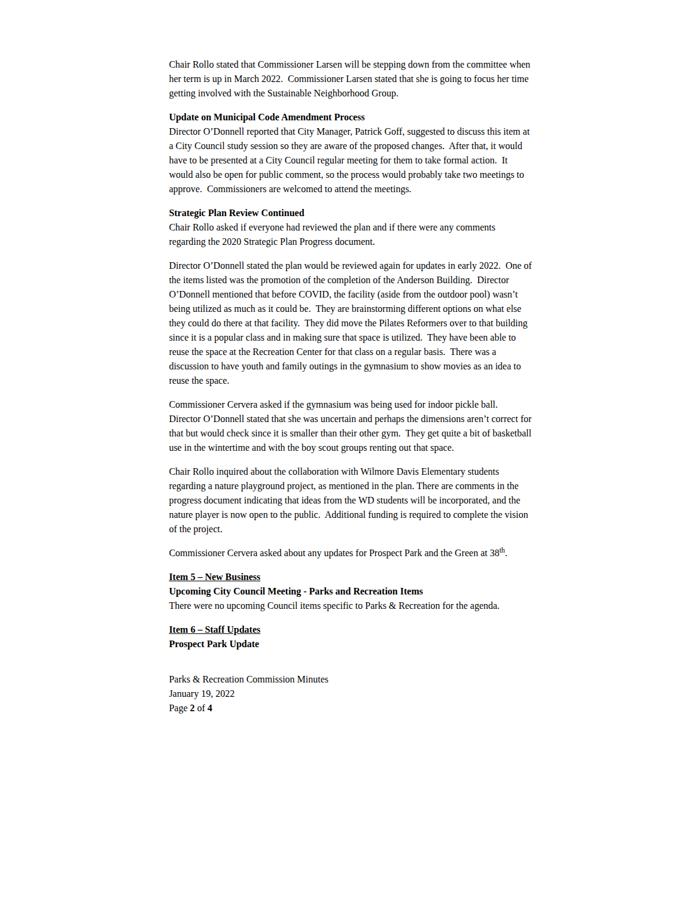Chair Rollo stated that Commissioner Larsen will be stepping down from the committee when her term is up in March 2022. Commissioner Larsen stated that she is going to focus her time getting involved with the Sustainable Neighborhood Group.
Update on Municipal Code Amendment Process
Director O’Donnell reported that City Manager, Patrick Goff, suggested to discuss this item at a City Council study session so they are aware of the proposed changes. After that, it would have to be presented at a City Council regular meeting for them to take formal action. It would also be open for public comment, so the process would probably take two meetings to approve. Commissioners are welcomed to attend the meetings.
Strategic Plan Review Continued
Chair Rollo asked if everyone had reviewed the plan and if there were any comments regarding the 2020 Strategic Plan Progress document.
Director O’Donnell stated the plan would be reviewed again for updates in early 2022. One of the items listed was the promotion of the completion of the Anderson Building. Director O’Donnell mentioned that before COVID, the facility (aside from the outdoor pool) wasn’t being utilized as much as it could be. They are brainstorming different options on what else they could do there at that facility. They did move the Pilates Reformers over to that building since it is a popular class and in making sure that space is utilized. They have been able to reuse the space at the Recreation Center for that class on a regular basis. There was a discussion to have youth and family outings in the gymnasium to show movies as an idea to reuse the space.
Commissioner Cervera asked if the gymnasium was being used for indoor pickle ball. Director O’Donnell stated that she was uncertain and perhaps the dimensions aren’t correct for that but would check since it is smaller than their other gym. They get quite a bit of basketball use in the wintertime and with the boy scout groups renting out that space.
Chair Rollo inquired about the collaboration with Wilmore Davis Elementary students regarding a nature playground project, as mentioned in the plan. There are comments in the progress document indicating that ideas from the WD students will be incorporated, and the nature player is now open to the public. Additional funding is required to complete the vision of the project.
Commissioner Cervera asked about any updates for Prospect Park and the Green at 38th.
Item 5 – New Business
Upcoming City Council Meeting - Parks and Recreation Items
There were no upcoming Council items specific to Parks & Recreation for the agenda.
Item 6 – Staff Updates
Prospect Park Update
Parks & Recreation Commission Minutes
January 19, 2022
Page 2 of 4